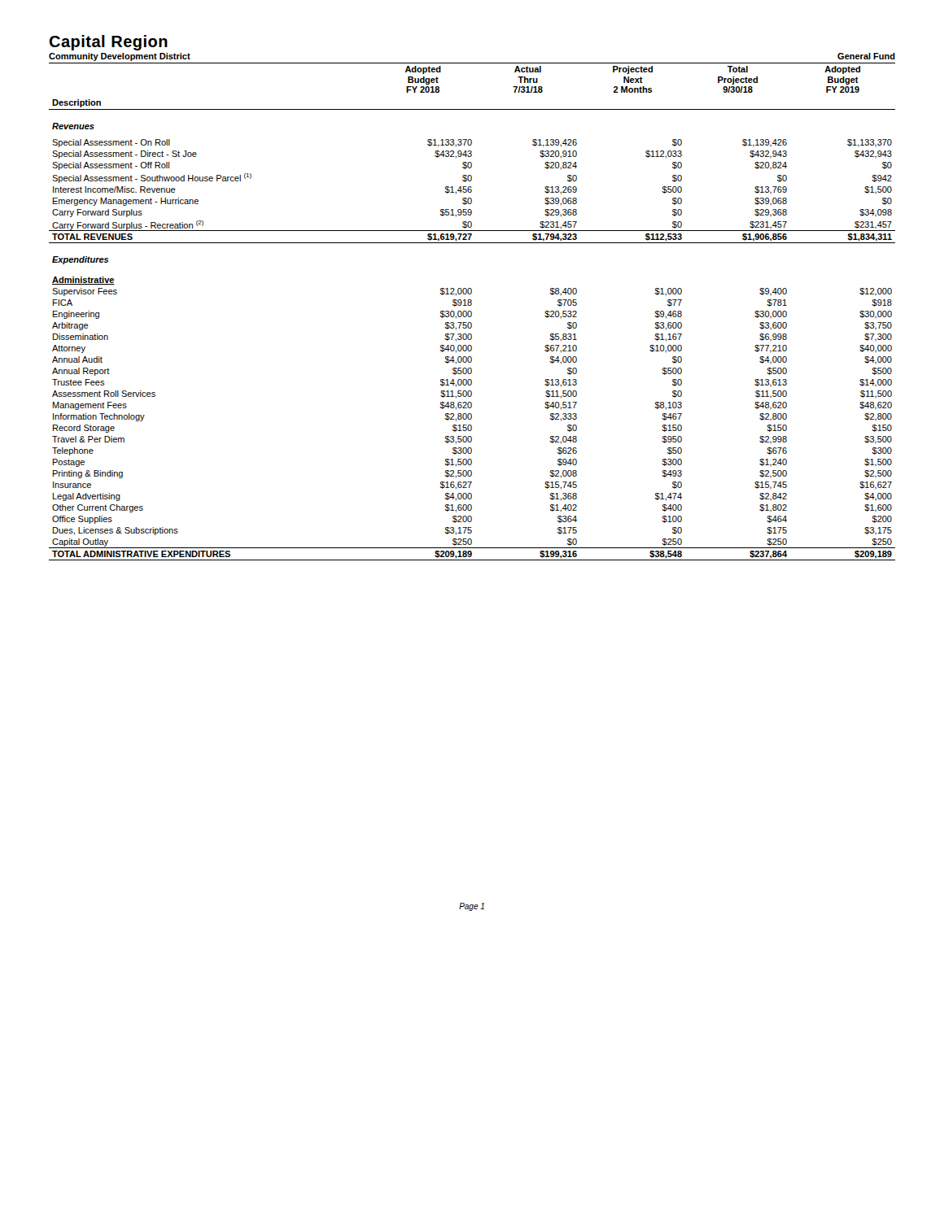Capital Region
Community Development District
General Fund
| | Adopted Budget FY 2018 | Actual Thru 7/31/18 | Projected Next 2 Months | Total Projected 9/30/18 | Adopted Budget FY 2019 |
| --- | --- | --- | --- | --- | --- |
| Description | | | | | |
| Revenues | |
| Special Assessment - On Roll | $1,133,370 | $1,139,426 | $0 | $1,139,426 | $1,133,370 |
| Special Assessment - Direct - St Joe | $432,943 | $320,910 | $112,033 | $432,943 | $432,943 |
| Special Assessment - Off Roll | $0 | $20,824 | $0 | $20,824 | $0 |
| Special Assessment - Southwood House Parcel (1) | $0 | $0 | $0 | $0 | $942 |
| Interest Income/Misc. Revenue | $1,456 | $13,269 | $500 | $13,769 | $1,500 |
| Emergency Management - Hurricane | $0 | $39,068 | $0 | $39,068 | $0 |
| Carry Forward Surplus | $51,959 | $29,368 | $0 | $29,368 | $34,098 |
| Carry Forward Surplus - Recreation (2) | $0 | $231,457 | $0 | $231,457 | $231,457 |
| TOTAL REVENUES | $1,619,727 | $1,794,323 | $112,533 | $1,906,856 | $1,834,311 |
| Expenditures | |
| Administrative | |
| Supervisor Fees | $12,000 | $8,400 | $1,000 | $9,400 | $12,000 |
| FICA | $918 | $705 | $77 | $781 | $918 |
| Engineering | $30,000 | $20,532 | $9,468 | $30,000 | $30,000 |
| Arbitrage | $3,750 | $0 | $3,600 | $3,600 | $3,750 |
| Dissemination | $7,300 | $5,831 | $1,167 | $6,998 | $7,300 |
| Attorney | $40,000 | $67,210 | $10,000 | $77,210 | $40,000 |
| Annual Audit | $4,000 | $4,000 | $0 | $4,000 | $4,000 |
| Annual Report | $500 | $0 | $500 | $500 | $500 |
| Trustee Fees | $14,000 | $13,613 | $0 | $13,613 | $14,000 |
| Assessment Roll Services | $11,500 | $11,500 | $0 | $11,500 | $11,500 |
| Management Fees | $48,620 | $40,517 | $8,103 | $48,620 | $48,620 |
| Information Technology | $2,800 | $2,333 | $467 | $2,800 | $2,800 |
| Record Storage | $150 | $0 | $150 | $150 | $150 |
| Travel & Per Diem | $3,500 | $2,048 | $950 | $2,998 | $3,500 |
| Telephone | $300 | $626 | $50 | $676 | $300 |
| Postage | $1,500 | $940 | $300 | $1,240 | $1,500 |
| Printing & Binding | $2,500 | $2,008 | $493 | $2,500 | $2,500 |
| Insurance | $16,627 | $15,745 | $0 | $15,745 | $16,627 |
| Legal Advertising | $4,000 | $1,368 | $1,474 | $2,842 | $4,000 |
| Other Current Charges | $1,600 | $1,402 | $400 | $1,802 | $1,600 |
| Office Supplies | $200 | $364 | $100 | $464 | $200 |
| Dues, Licenses & Subscriptions | $3,175 | $175 | $0 | $175 | $3,175 |
| Capital Outlay | $250 | $0 | $250 | $250 | $250 |
| TOTAL ADMINISTRATIVE EXPENDITURES | $209,189 | $199,316 | $38,548 | $237,864 | $209,189 |
Page 1